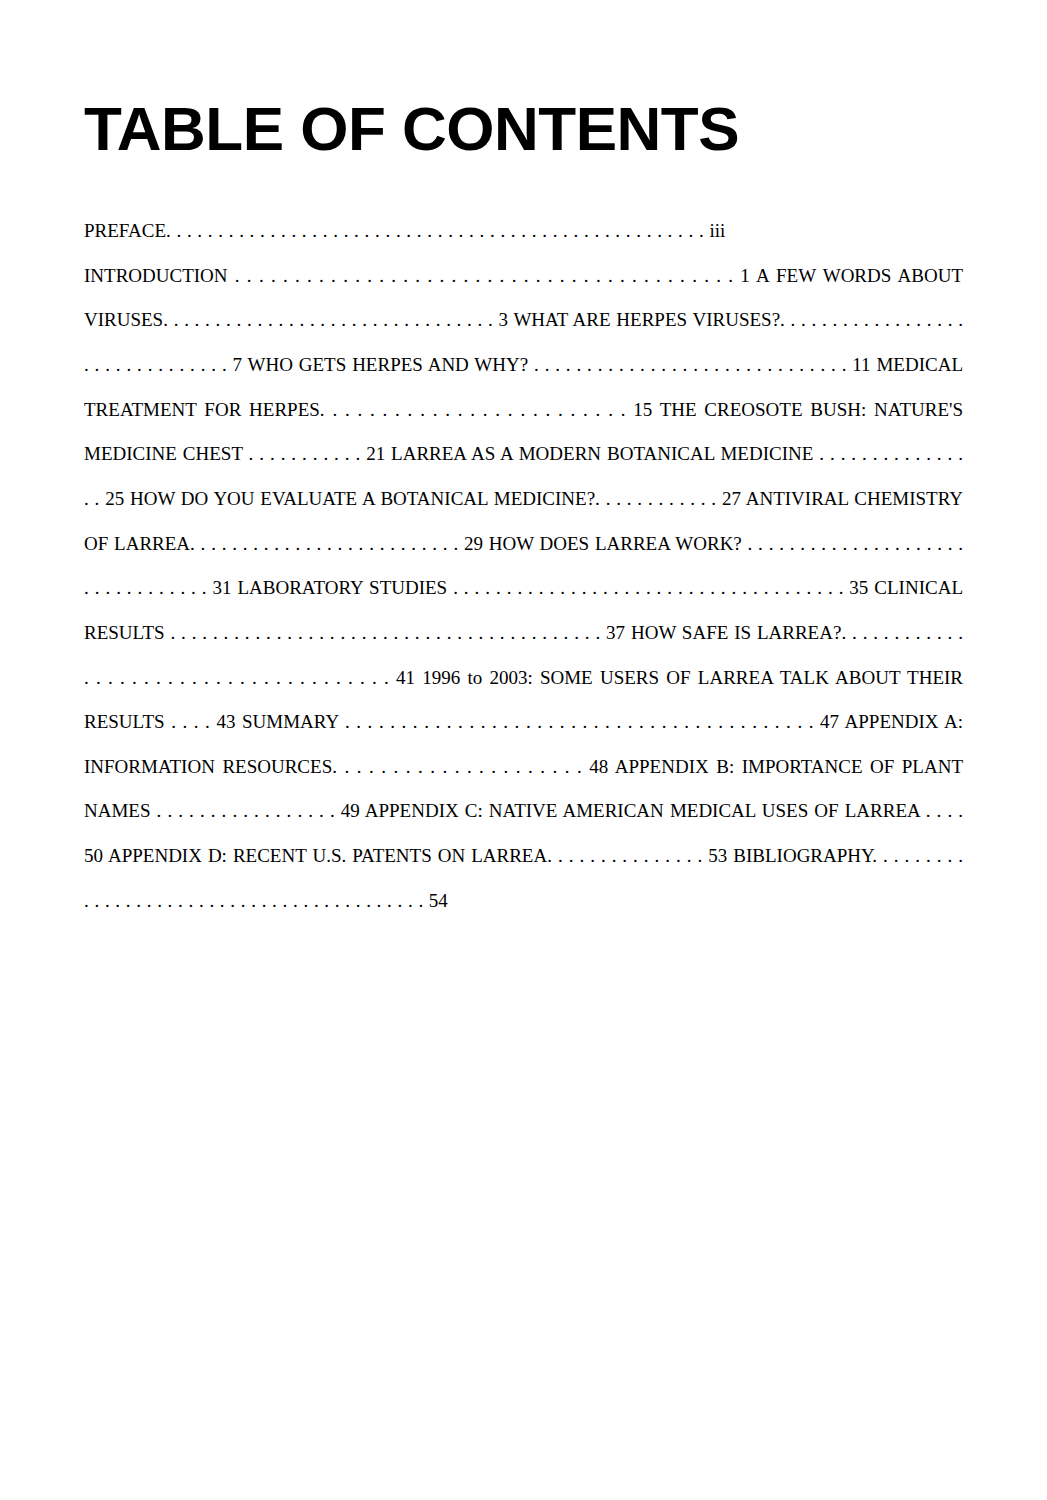TABLE OF CONTENTS
PREFACE. . . . . . . . . . . . . . . . . . . . . . . . . . . . . . . . . . . . . . . . . . . . . . . . . . . . iii
INTRODUCTION . . . . . . . . . . . . . . . . . . . . . . . . . . . . . . . . . . . . . . . . . . 1 A FEW WORDS ABOUT VIRUSES. . . . . . . . . . . . . . . . . . . . . . . . . . . . . . . . 3 WHAT ARE HERPES VIRUSES?. . . . . . . . . . . . . . . . . . . . . . . . . . . . . . . . 7 WHO GETS HERPES AND WHY? . . . . . . . . . . . . . . . . . . . . . . . . . . . . . . 11 MEDICAL TREATMENT FOR HERPES. . . . . . . . . . . . . . . . . . . . . . . . . 15 THE CREOSOTE BUSH: NATURE'S MEDICINE CHEST . . . . . . . . . . . 21 LARREA AS A MODERN BOTANICAL MEDICINE . . . . . . . . . . . . . . . . 25 HOW DO YOU EVALUATE A BOTANICAL MEDICINE?. . . . . . . . . . . . 27 ANTIVIRAL CHEMISTRY OF LARREA. . . . . . . . . . . . . . . . . . . . . . . . . . 29 HOW DOES LARREA WORK? . . . . . . . . . . . . . . . . . . . . . . . . . . . . . . . . . 31 LABORATORY STUDIES . . . . . . . . . . . . . . . . . . . . . . . . . . . . . . . . . . . . . 35 CLINICAL RESULTS . . . . . . . . . . . . . . . . . . . . . . . . . . . . . . . . . . . . . . . . . 37 HOW SAFE IS LARREA?. . . . . . . . . . . . . . . . . . . . . . . . . . . . . . . . . . . . . . 41 1996 to 2003: SOME USERS OF LARREA TALK ABOUT THEIR RESULTS . . . . 43 SUMMARY . . . . . . . . . . . . . . . . . . . . . . . . . . . . . . . . . . . . . . . . . . 47 APPENDIX A: INFORMATION RESOURCES. . . . . . . . . . . . . . . . . . . . . 48 APPENDIX B: IMPORTANCE OF PLANT NAMES . . . . . . . . . . . . . . . . . 49 APPENDIX C: NATIVE AMERICAN MEDICAL USES OF LARREA . . . . 50 APPENDIX D: RECENT U.S. PATENTS ON LARREA. . . . . . . . . . . . . . . 53 BIBLIOGRAPHY. . . . . . . . . . . . . . . . . . . . . . . . . . . . . . . . . . . . . . . . . . 54